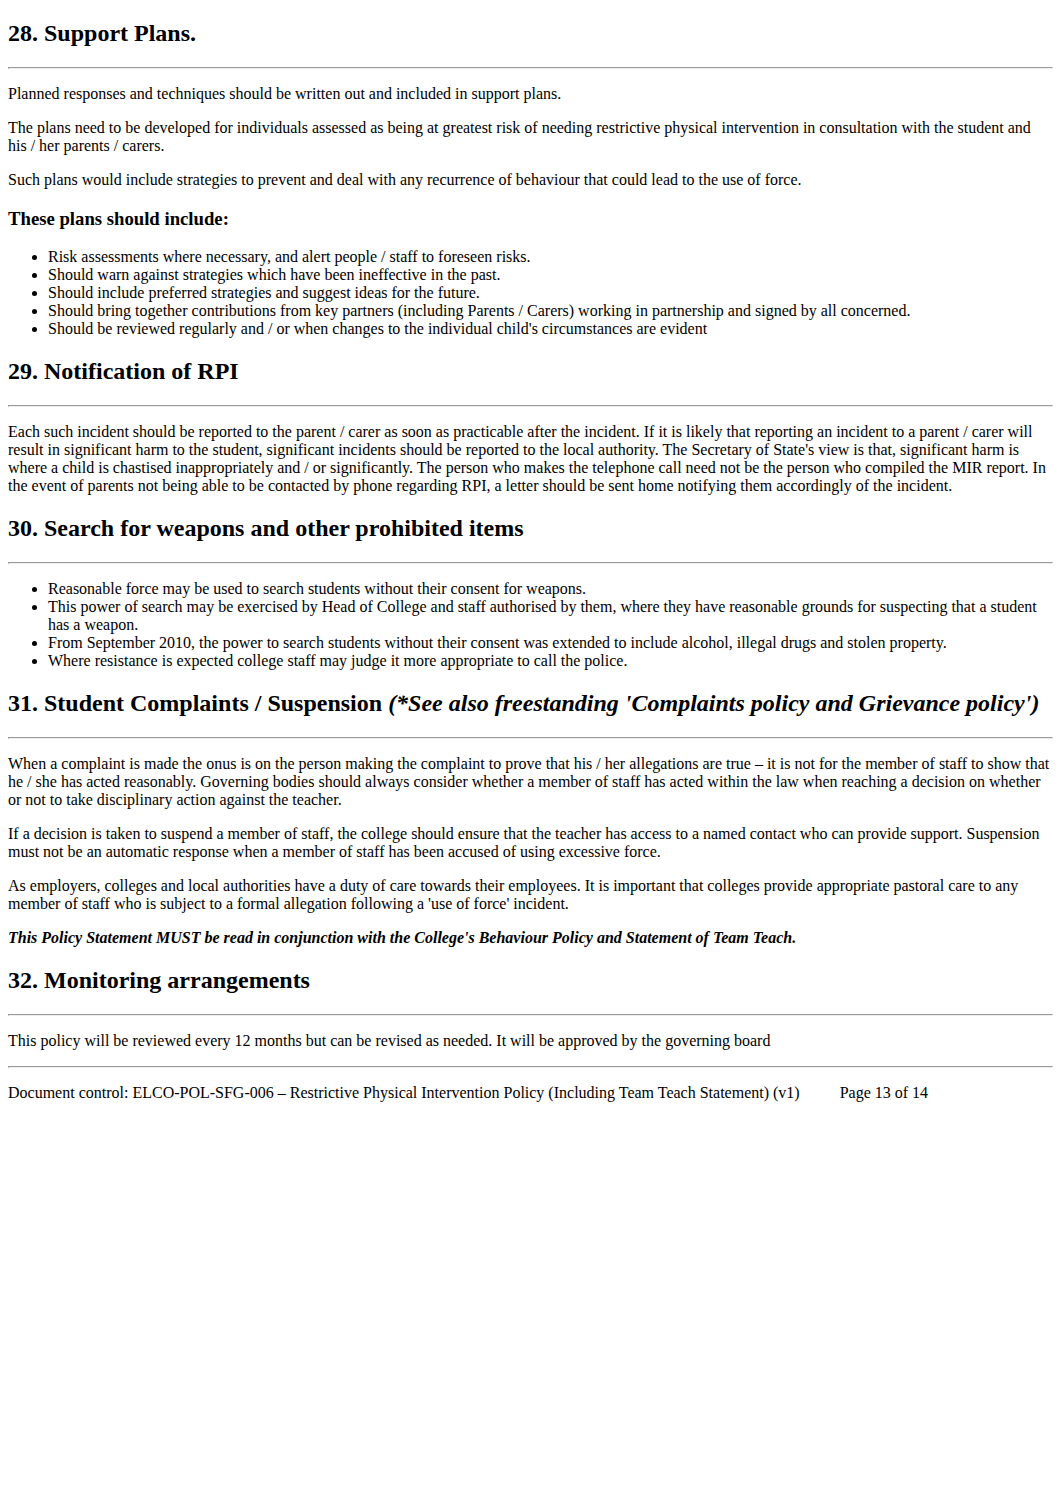28. Support Plans.
Planned responses and techniques should be written out and included in support plans.
The plans need to be developed for individuals assessed as being at greatest risk of needing restrictive physical intervention in consultation with the student and his / her parents / carers.
Such plans would include strategies to prevent and deal with any recurrence of behaviour that could lead to the use of force.
These plans should include:
Risk assessments where necessary, and alert people / staff to foreseen risks.
Should warn against strategies which have been ineffective in the past.
Should include preferred strategies and suggest ideas for the future.
Should bring together contributions from key partners (including Parents / Carers) working in partnership and signed by all concerned.
Should be reviewed regularly and / or when changes to the individual child's circumstances are evident
29. Notification of RPI
Each such incident should be reported to the parent / carer as soon as practicable after the incident. If it is likely that reporting an incident to a parent / carer will result in significant harm to the student, significant incidents should be reported to the local authority. The Secretary of State's view is that, significant harm is where a child is chastised inappropriately and / or significantly. The person who makes the telephone call need not be the person who compiled the MIR report. In the event of parents not being able to be contacted by phone regarding RPI, a letter should be sent home notifying them accordingly of the incident.
30. Search for weapons and other prohibited items
Reasonable force may be used to search students without their consent for weapons.
This power of search may be exercised by Head of College and staff authorised by them, where they have reasonable grounds for suspecting that a student has a weapon.
From September 2010, the power to search students without their consent was extended to include alcohol, illegal drugs and stolen property.
Where resistance is expected college staff may judge it more appropriate to call the police.
31. Student Complaints / Suspension (*See also freestanding 'Complaints policy and Grievance policy')
When a complaint is made the onus is on the person making the complaint to prove that his / her allegations are true – it is not for the member of staff to show that he / she has acted reasonably. Governing bodies should always consider whether a member of staff has acted within the law when reaching a decision on whether or not to take disciplinary action against the teacher.
If a decision is taken to suspend a member of staff, the college should ensure that the teacher has access to a named contact who can provide support. Suspension must not be an automatic response when a member of staff has been accused of using excessive force.
As employers, colleges and local authorities have a duty of care towards their employees. It is important that colleges provide appropriate pastoral care to any member of staff who is subject to a formal allegation following a 'use of force' incident.
This Policy Statement MUST be read in conjunction with the College's Behaviour Policy and Statement of Team Teach.
32. Monitoring arrangements
This policy will be reviewed every 12 months but can be revised as needed. It will be approved by the governing board
Document control: ELCO-POL-SFG-006 – Restrictive Physical Intervention Policy (Including Team Teach Statement) (v1) Page 13 of 14